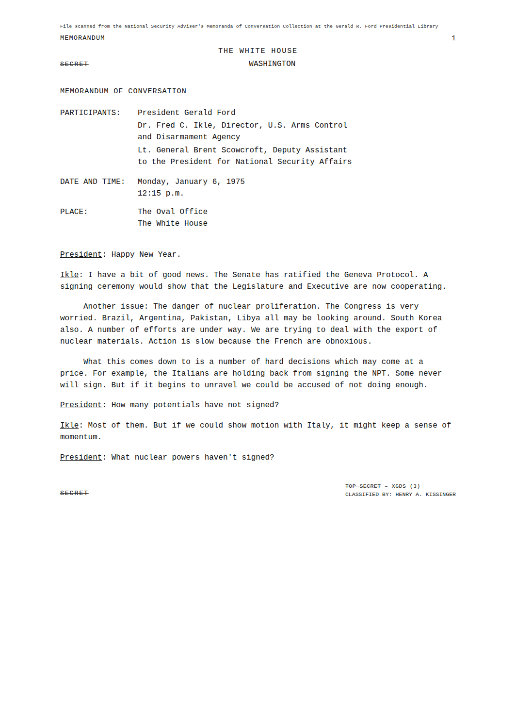File scanned from the National Security Adviser's Memoranda of Conversation Collection at the Gerald R. Ford Presidential Library
MEMORANDUM
1
THE WHITE HOUSE
SECRET WASHINGTON
MEMORANDUM OF CONVERSATION
| PARTICIPANTS: | President Gerald Ford Dr. Fred C. Ikle, Director, U.S. Arms Control and Disarmament Agency Lt. General Brent Scowcroft, Deputy Assistant to the President for National Security Affairs |
| DATE AND TIME: | Monday, January 6, 1975 12:15 p.m. |
| PLACE: | The Oval Office The White House |
President: Happy New Year.
Ikle: I have a bit of good news. The Senate has ratified the Geneva Protocol. A signing ceremony would show that the Legislature and Executive are now cooperating.
Another issue: The danger of nuclear proliferation. The Congress is very worried. Brazil, Argentina, Pakistan, Libya all may be looking around. South Korea also. A number of efforts are under way. We are trying to deal with the export of nuclear materials. Action is slow because the French are obnoxious.
What this comes down to is a number of hard decisions which may come at a price. For example, the Italians are holding back from signing the NPT. Some never will sign. But if it begins to unravel we could be accused of not doing enough.
President: How many potentials have not signed?
Ikle: Most of them. But if we could show motion with Italy, it might keep a sense of momentum.
President: What nuclear powers haven't signed?
SECRET
TOP SECRET – XGDS (3)
CLASSIFIED BY: HENRY A. KISSINGER